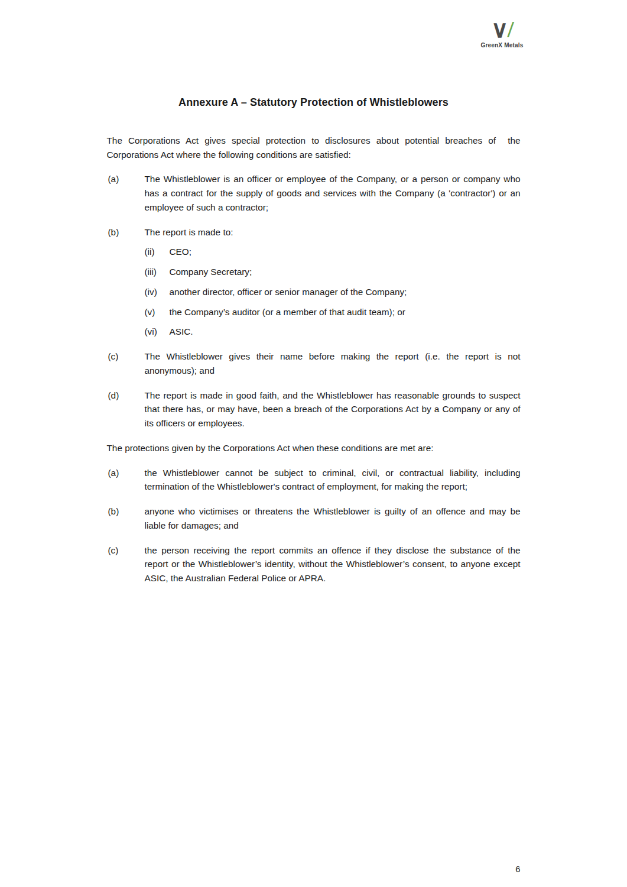∨/
GreenX Metals
Annexure A – Statutory Protection of Whistleblowers
The Corporations Act gives special protection to disclosures about potential breaches of the Corporations Act where the following conditions are satisfied:
(a)
The Whistleblower is an officer or employee of the Company, or a person or company who has a contract for the supply of goods and services with the Company (a 'contractor') or an employee of such a contractor;
(b)
The report is made to:
(ii)
CEO;
(iii)
Company Secretary;
(iv)
another director, officer or senior manager of the Company;
(v)
the Company’s auditor (or a member of that audit team); or
(vi)
ASIC.
(c)
The Whistleblower gives their name before making the report (i.e. the report is not anonymous); and
(d)
The report is made in good faith, and the Whistleblower has reasonable grounds to suspect that there has, or may have, been a breach of the Corporations Act by a Company or any of its officers or employees.
The protections given by the Corporations Act when these conditions are met are:
(a)
the Whistleblower cannot be subject to criminal, civil, or contractual liability, including termination of the Whistleblower's contract of employment, for making the report;
(b)
anyone who victimises or threatens the Whistleblower is guilty of an offence and may be liable for damages; and
(c)
the person receiving the report commits an offence if they disclose the substance of the report or the Whistleblower’s identity, without the Whistleblower’s consent, to anyone except ASIC, the Australian Federal Police or APRA.
6